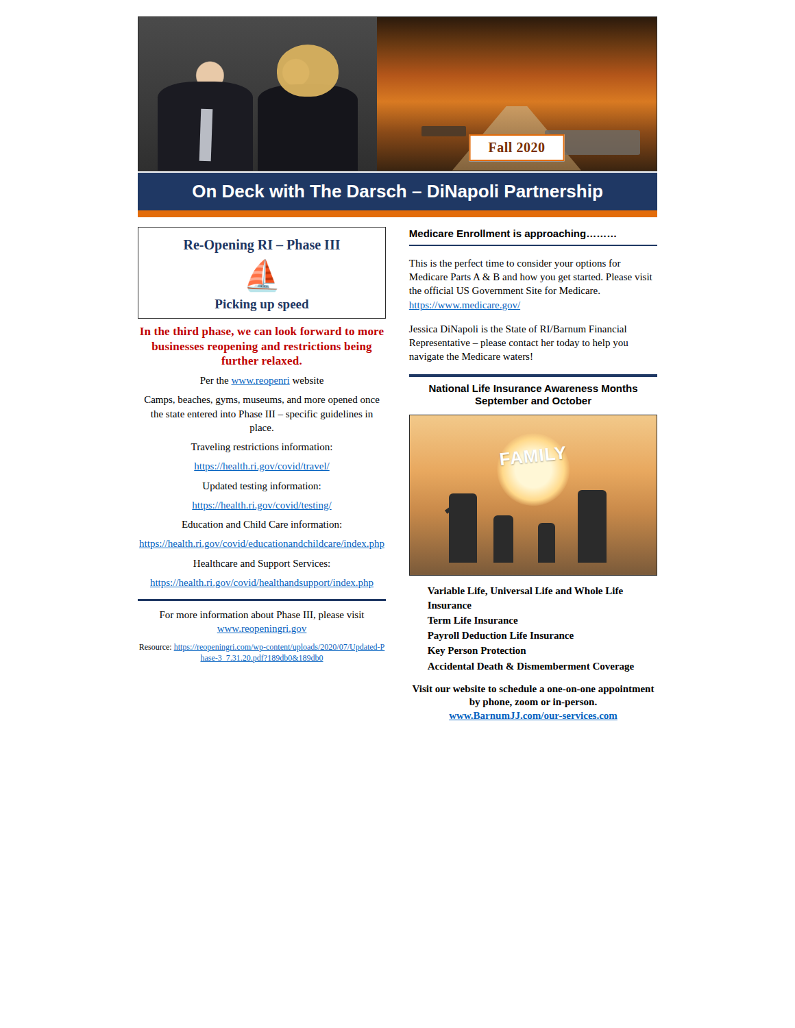Fall 2020
On Deck with The Darsch – DiNapoli Partnership
Re-Opening RI – Phase III
⛵
Picking up speed
In the third phase, we can look forward to more businesses reopening and restrictions being further relaxed.
Per the www.reopenri website
Camps, beaches, gyms, museums, and more opened once the state entered into Phase III – specific guidelines in place.
Traveling restrictions information:
https://health.ri.gov/covid/travel/
Updated testing information:
https://health.ri.gov/covid/testing/
Education and Child Care information:
https://health.ri.gov/covid/educationandchildcare/index.php
Healthcare and Support Services:
https://health.ri.gov/covid/healthandsupport/index.php
For more information about Phase III, please visit www.reopeningri.gov
Resource: https://reopeningri.com/wp-content/uploads/2020/07/Updated-Phase-3_7.31.20.pdf?189db0&189db0
Medicare Enrollment is approaching………
This is the perfect time to consider your options for Medicare Parts A & B and how you get started. Please visit the official US Government Site for Medicare. https://www.medicare.gov/
Jessica DiNapoli is the State of RI/Barnum Financial Representative – please contact her today to help you navigate the Medicare waters!
National Life Insurance Awareness Months
September and October
FAMILY
Variable Life, Universal Life and Whole Life Insurance
Term Life Insurance
Payroll Deduction Life Insurance
Key Person Protection
Accidental Death & Dismemberment Coverage
Visit our website to schedule a one-on-one appointment by phone, zoom or in-person.
www.BarnumJJ.com/our-services.com